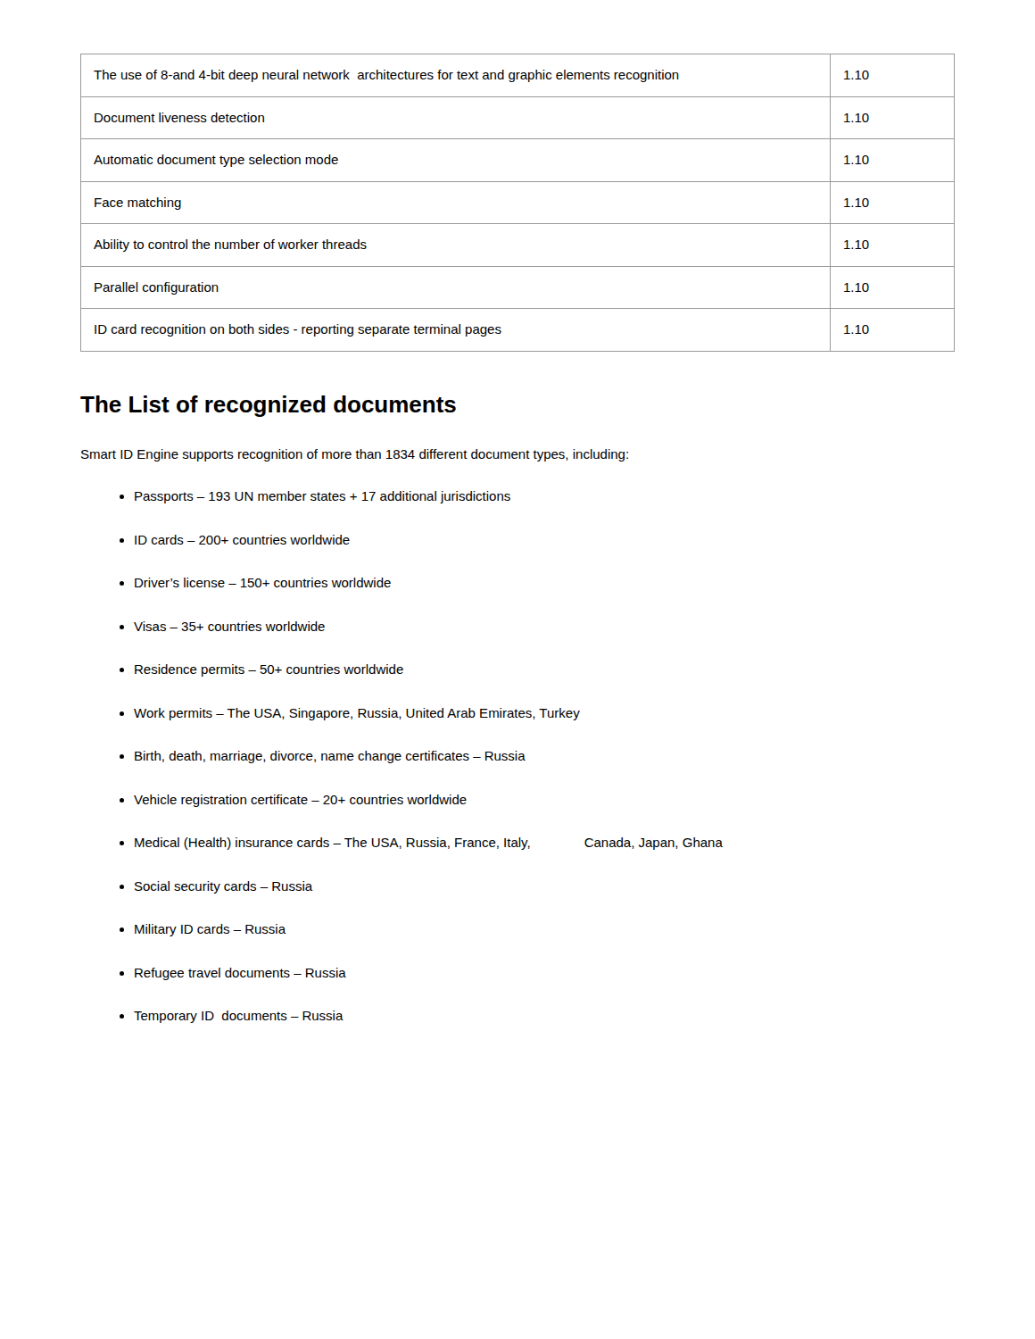| The use of 8-and 4-bit deep neural network architectures for text and graphic elements recognition | 1.10 |
| Document liveness detection | 1.10 |
| Automatic document type selection mode | 1.10 |
| Face matching | 1.10 |
| Ability to control the number of worker threads | 1.10 |
| Parallel configuration | 1.10 |
| ID card recognition on both sides - reporting separate terminal pages | 1.10 |
The List of recognized documents
Smart ID Engine supports recognition of more than 1834 different document types, including:
Passports – 193 UN member states + 17 additional jurisdictions
ID cards – 200+ countries worldwide
Driver’s license – 150+ countries worldwide
Visas – 35+ countries worldwide
Residence permits – 50+ countries worldwide
Work permits – The USA, Singapore, Russia, United Arab Emirates, Turkey
Birth, death, marriage, divorce, name change certificates – Russia
Vehicle registration certificate – 20+ countries worldwide
Medical (Health) insurance cards – The USA, Russia, France, Italy, Canada, Japan, Ghana
Social security cards – Russia
Military ID cards – Russia
Refugee travel documents – Russia
Temporary ID documents – Russia